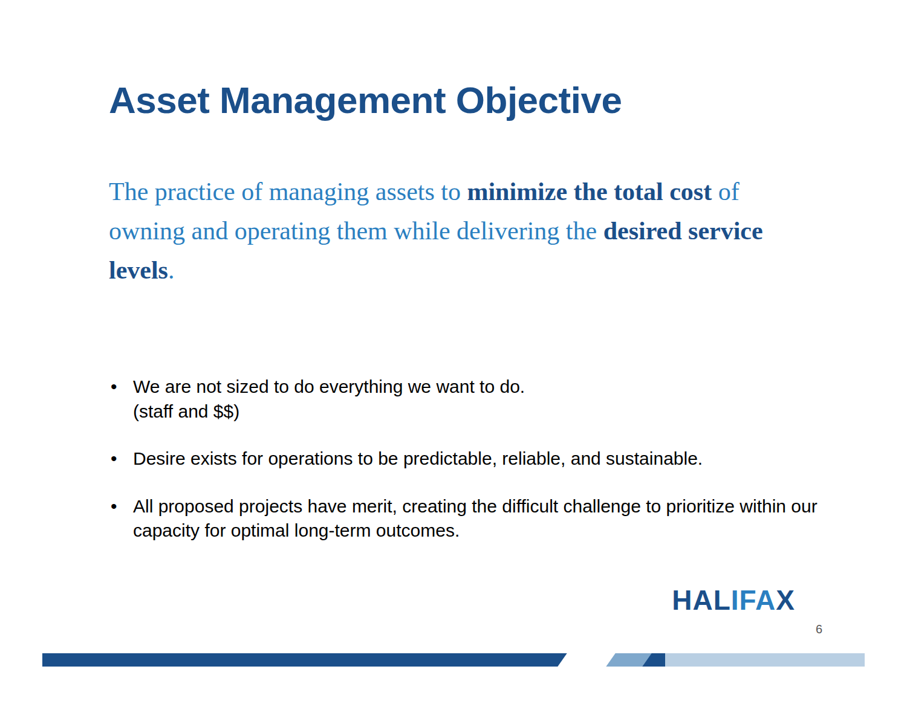Asset Management Objective
The practice of managing assets to minimize the total cost of owning and operating them while delivering the desired service levels.
We are not sized to do everything we want to do.
(staff and $$)
Desire exists for operations to be predictable, reliable, and sustainable.
All proposed projects have merit, creating the difficult challenge to prioritize within our capacity for optimal long-term outcomes.
HALIFAX
6